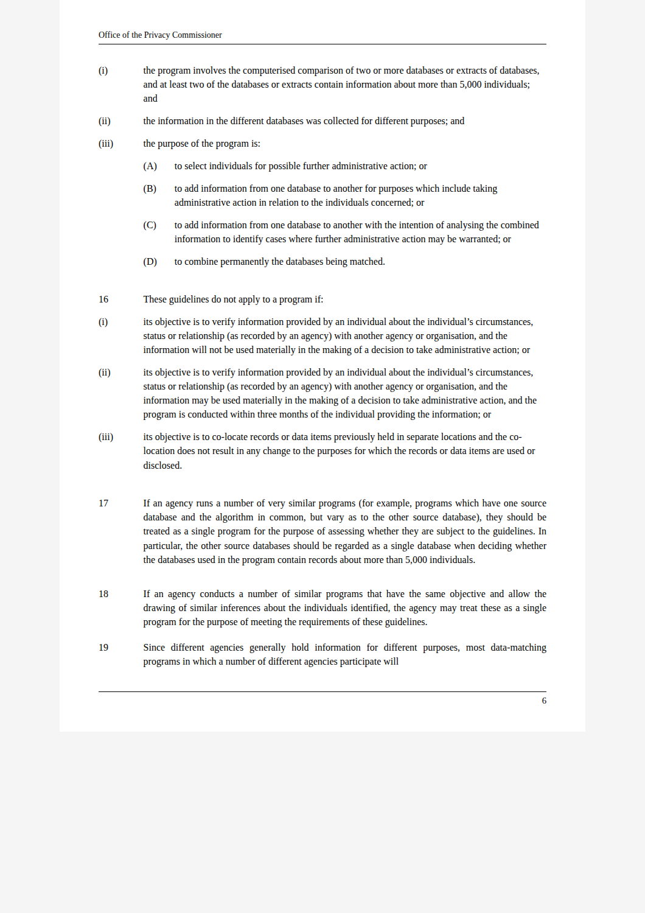Office of the Privacy Commissioner
(i) the program involves the computerised comparison of two or more databases or extracts of databases, and at least two of the databases or extracts contain information about more than 5,000 individuals; and
(ii) the information in the different databases was collected for different purposes; and
(iii) the purpose of the program is:
(A) to select individuals for possible further administrative action; or
(B) to add information from one database to another for purposes which include taking administrative action in relation to the individuals concerned; or
(C) to add information from one database to another with the intention of analysing the combined information to identify cases where further administrative action may be warranted; or
(D) to combine permanently the databases being matched.
16 These guidelines do not apply to a program if:
(i) its objective is to verify information provided by an individual about the individual’s circumstances, status or relationship (as recorded by an agency) with another agency or organisation, and the information will not be used materially in the making of a decision to take administrative action; or
(ii) its objective is to verify information provided by an individual about the individual’s circumstances, status or relationship (as recorded by an agency) with another agency or organisation, and the information may be used materially in the making of a decision to take administrative action, and the program is conducted within three months of the individual providing the information; or
(iii) its objective is to co-locate records or data items previously held in separate locations and the co-location does not result in any change to the purposes for which the records or data items are used or disclosed.
17 If an agency runs a number of very similar programs (for example, programs which have one source database and the algorithm in common, but vary as to the other source database), they should be treated as a single program for the purpose of assessing whether they are subject to the guidelines. In particular, the other source databases should be regarded as a single database when deciding whether the databases used in the program contain records about more than 5,000 individuals.
18 If an agency conducts a number of similar programs that have the same objective and allow the drawing of similar inferences about the individuals identified, the agency may treat these as a single program for the purpose of meeting the requirements of these guidelines.
19 Since different agencies generally hold information for different purposes, most data-matching programs in which a number of different agencies participate will
6